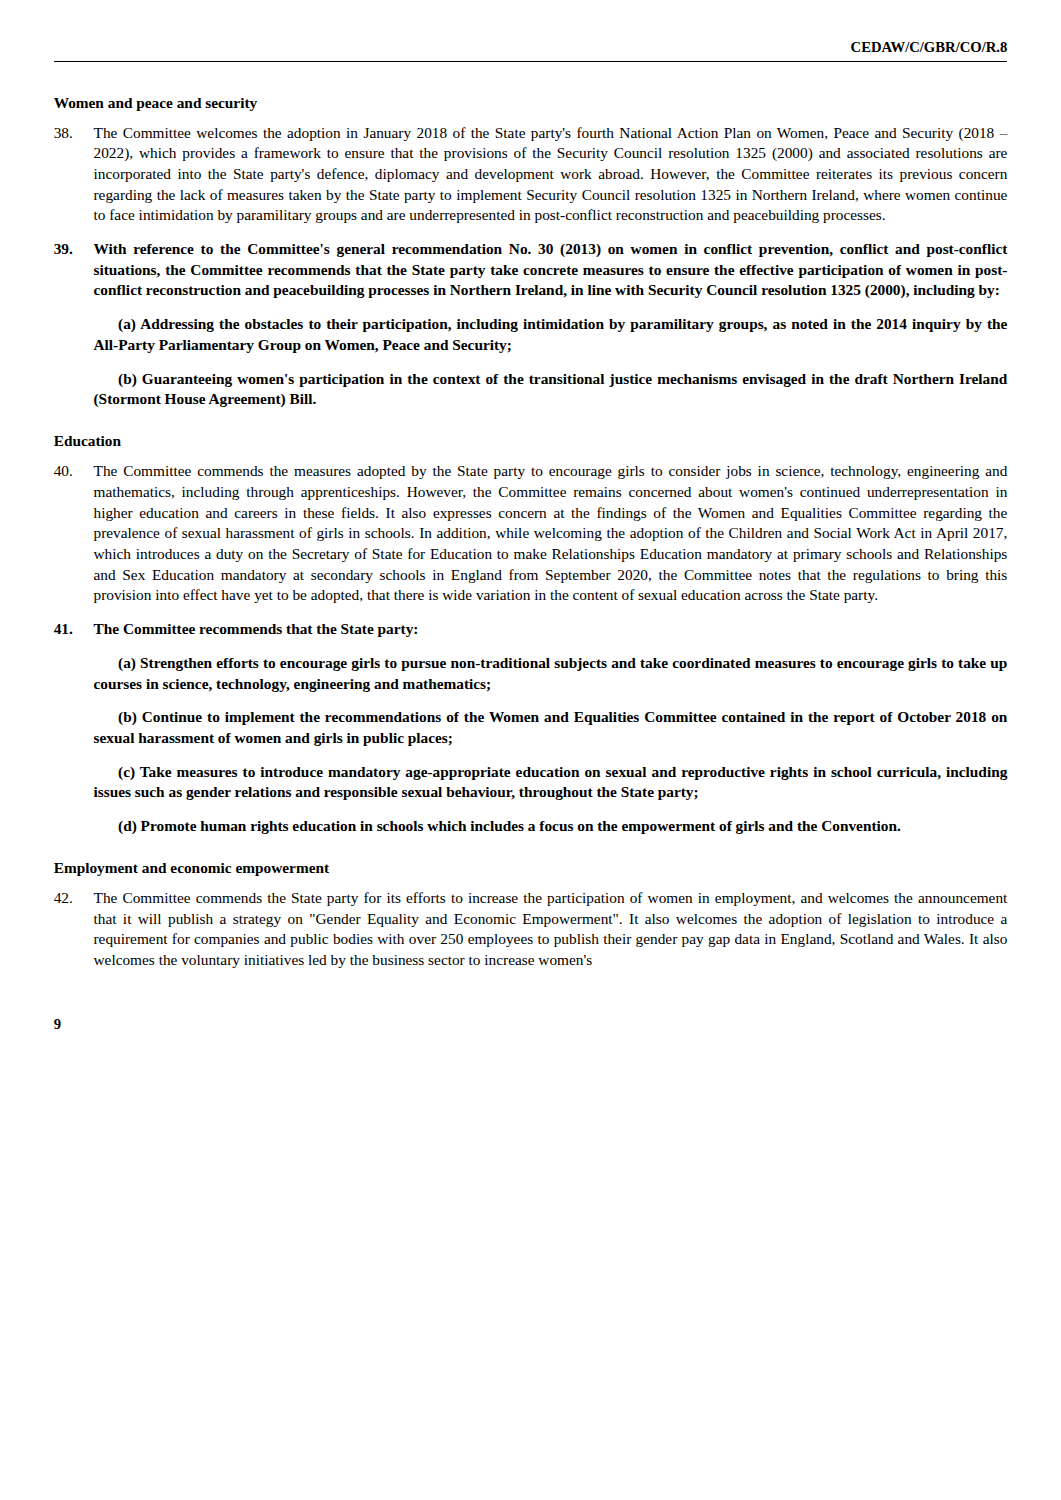CEDAW/C/GBR/CO/R.8
Women and peace and security
38.
The Committee welcomes the adoption in January 2018 of the State party's fourth National Action Plan on Women, Peace and Security (2018 – 2022), which provides a framework to ensure that the provisions of the Security Council resolution 1325 (2000) and associated resolutions are incorporated into the State party's defence, diplomacy and development work abroad. However, the Committee reiterates its previous concern regarding the lack of measures taken by the State party to implement Security Council resolution 1325 in Northern Ireland, where women continue to face intimidation by paramilitary groups and are underrepresented in post-conflict reconstruction and peacebuilding processes.
39.
With reference to the Committee's general recommendation No. 30 (2013) on women in conflict prevention, conflict and post-conflict situations, the Committee recommends that the State party take concrete measures to ensure the effective participation of women in post-conflict reconstruction and peacebuilding processes in Northern Ireland, in line with Security Council resolution 1325 (2000), including by:
(a) Addressing the obstacles to their participation, including intimidation by paramilitary groups, as noted in the 2014 inquiry by the All-Party Parliamentary Group on Women, Peace and Security;
(b) Guaranteeing women's participation in the context of the transitional justice mechanisms envisaged in the draft Northern Ireland (Stormont House Agreement) Bill.
Education
40.
The Committee commends the measures adopted by the State party to encourage girls to consider jobs in science, technology, engineering and mathematics, including through apprenticeships. However, the Committee remains concerned about women's continued underrepresentation in higher education and careers in these fields. It also expresses concern at the findings of the Women and Equalities Committee regarding the prevalence of sexual harassment of girls in schools. In addition, while welcoming the adoption of the Children and Social Work Act in April 2017, which introduces a duty on the Secretary of State for Education to make Relationships Education mandatory at primary schools and Relationships and Sex Education mandatory at secondary schools in England from September 2020, the Committee notes that the regulations to bring this provision into effect have yet to be adopted, that there is wide variation in the content of sexual education across the State party.
41.
The Committee recommends that the State party:
(a) Strengthen efforts to encourage girls to pursue non-traditional subjects and take coordinated measures to encourage girls to take up courses in science, technology, engineering and mathematics;
(b) Continue to implement the recommendations of the Women and Equalities Committee contained in the report of October 2018 on sexual harassment of women and girls in public places;
(c) Take measures to introduce mandatory age-appropriate education on sexual and reproductive rights in school curricula, including issues such as gender relations and responsible sexual behaviour, throughout the State party;
(d) Promote human rights education in schools which includes a focus on the empowerment of girls and the Convention.
Employment and economic empowerment
42.
The Committee commends the State party for its efforts to increase the participation of women in employment, and welcomes the announcement that it will publish a strategy on "Gender Equality and Economic Empowerment". It also welcomes the adoption of legislation to introduce a requirement for companies and public bodies with over 250 employees to publish their gender pay gap data in England, Scotland and Wales. It also welcomes the voluntary initiatives led by the business sector to increase women's
9